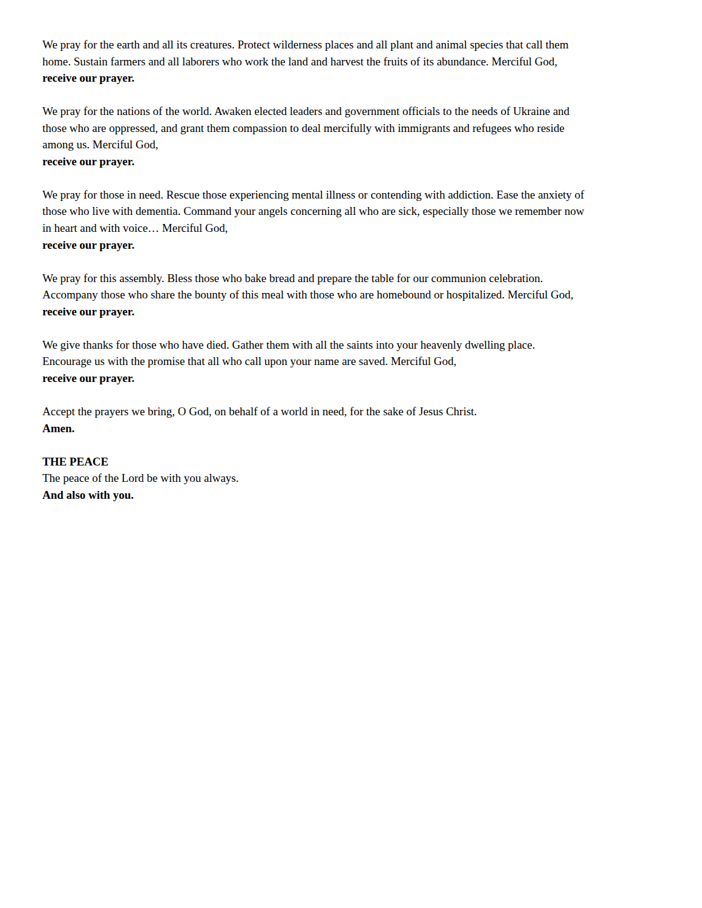We pray for the earth and all its creatures. Protect wilderness places and all plant and animal species that call them home. Sustain farmers and all laborers who work the land and harvest the fruits of its abundance. Merciful God,
receive our prayer.
We pray for the nations of the world. Awaken elected leaders and government officials to the needs of Ukraine and those who are oppressed, and grant them compassion to deal mercifully with immigrants and refugees who reside among us. Merciful God,
receive our prayer.
We pray for those in need. Rescue those experiencing mental illness or contending with addiction. Ease the anxiety of those who live with dementia. Command your angels concerning all who are sick, especially those we remember now in heart and with voice… Merciful God,
receive our prayer.
We pray for this assembly. Bless those who bake bread and prepare the table for our communion celebration. Accompany those who share the bounty of this meal with those who are homebound or hospitalized. Merciful God,
receive our prayer.
We give thanks for those who have died. Gather them with all the saints into your heavenly dwelling place. Encourage us with the promise that all who call upon your name are saved. Merciful God,
receive our prayer.
Accept the prayers we bring, O God, on behalf of a world in need, for the sake of Jesus Christ.
Amen.
THE PEACE
The peace of the Lord be with you always.
And also with you.